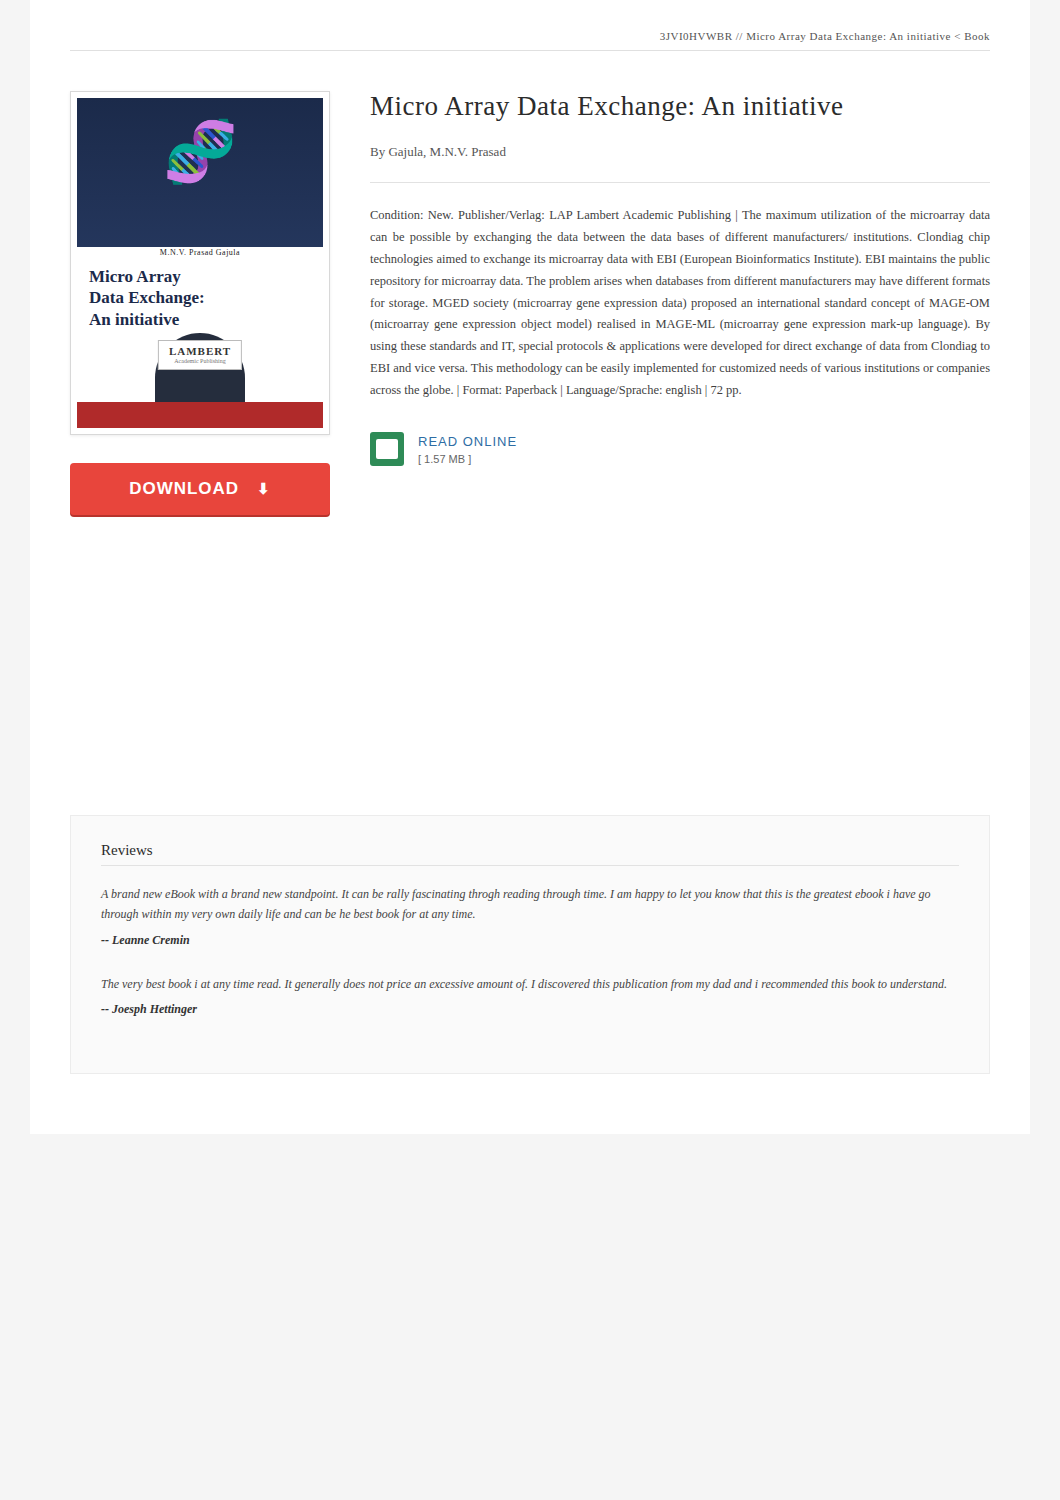3JVI0HVWBR // Micro Array Data Exchange: An initiative < Book
🧬
M.N.V. Prasad Gajula
Micro Array
Data Exchange:
An initiative
LAMBERT
Academic Publishing
DOWNLOAD ⬇
Micro Array Data Exchange: An initiative
By Gajula, M.N.V. Prasad
Condition: New. Publisher/Verlag: LAP Lambert Academic Publishing | The maximum utilization of the microarray data can be possible by exchanging the data between the data bases of different manufacturers/ institutions. Clondiag chip technologies aimed to exchange its microarray data with EBI (European Bioinformatics Institute). EBI maintains the public repository for microarray data. The problem arises when databases from different manufacturers may have different formats for storage. MGED society (microarray gene expression data) proposed an international standard concept of MAGE-OM (microarray gene expression object model) realised in MAGE-ML (microarray gene expression mark-up language). By using these standards and IT, special protocols & applications were developed for direct exchange of data from Clondiag to EBI and vice versa. This methodology can be easily implemented for customized needs of various institutions or companies across the globe. | Format: Paperback | Language/Sprache: english | 72 pp.
READ ONLINE
[ 1.57 MB ]
Reviews
A brand new eBook with a brand new standpoint. It can be rally fascinating throgh reading through time. I am happy to let you know that this is the greatest ebook i have go through within my very own daily life and can be he best book for at any time.
-- Leanne Cremin
The very best book i at any time read. It generally does not price an excessive amount of. I discovered this publication from my dad and i recommended this book to understand.
-- Joesph Hettinger